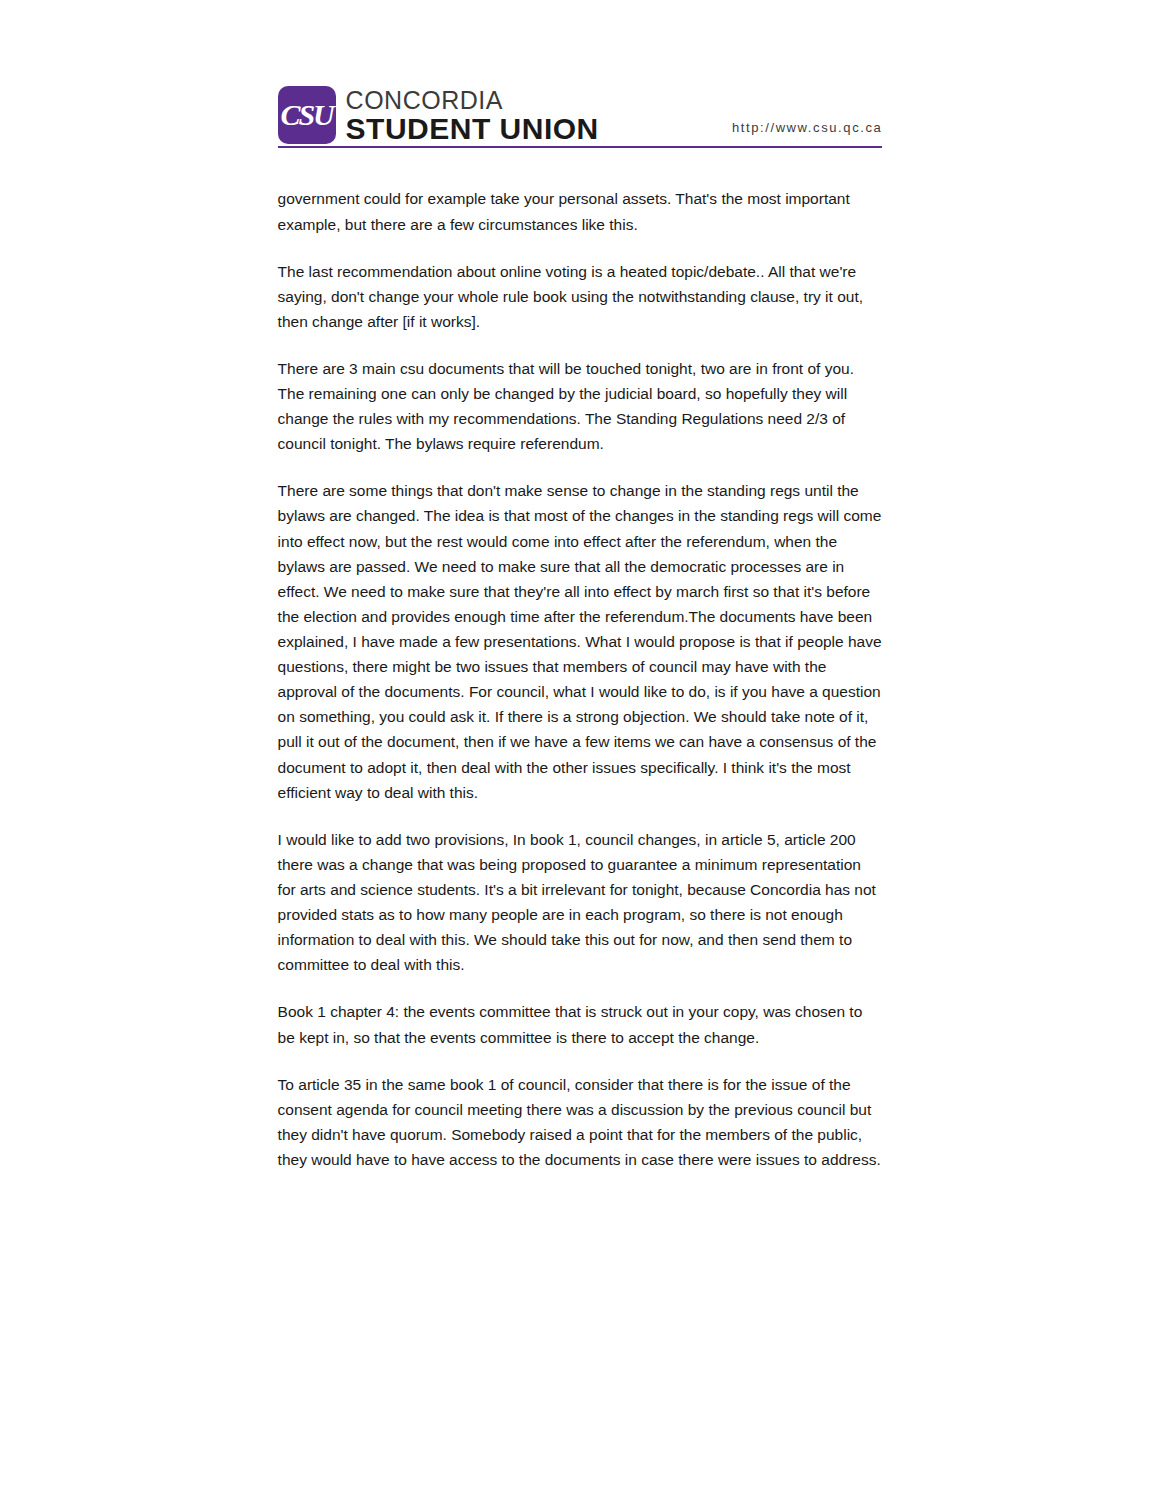CSU
CONCORDIA
STUDENT UNION
http://www.csu.qc.ca
government could for example take your personal assets. That's the most important example, but there are a few circumstances like this.
The last recommendation about online voting is a heated topic/debate.. All that we're saying, don't change your whole rule book using the notwithstanding clause, try it out, then change after [if it works].
There are 3 main csu documents that will be touched tonight, two are in front of you. The remaining one can only be changed by the judicial board, so hopefully they will change the rules with my recommendations. The Standing Regulations need 2/3 of council tonight. The bylaws require referendum.
There are some things that don't make sense to change in the standing regs until the bylaws are changed. The idea is that most of the changes in the standing regs will come into effect now, but the rest would come into effect after the referendum, when the bylaws are passed. We need to make sure that all the democratic processes are in effect. We need to make sure that they're all into effect by march first so that it's before the election and provides enough time after the referendum.The documents have been explained, I have made a few presentations. What I would propose is that if people have questions, there might be two issues that members of council may have with the approval of the documents. For council, what I would like to do, is if you have a question on something, you could ask it. If there is a strong objection. We should take note of it, pull it out of the document, then if we have a few items we can have a consensus of the document to adopt it, then deal with the other issues specifically. I think it's the most efficient way to deal with this.
I would like to add two provisions, In book 1, council changes, in article 5, article 200 there was a change that was being proposed to guarantee a minimum representation for arts and science students. It's a bit irrelevant for tonight, because Concordia has not provided stats as to how many people are in each program, so there is not enough information to deal with this. We should take this out for now, and then send them to committee to deal with this.
Book 1 chapter 4: the events committee that is struck out in your copy, was chosen to be kept in, so that the events committee is there to accept the change.
To article 35 in the same book 1 of council, consider that there is for the issue of the consent agenda for council meeting there was a discussion by the previous council but they didn't have quorum. Somebody raised a point that for the members of the public, they would have to have access to the documents in case there were issues to address.